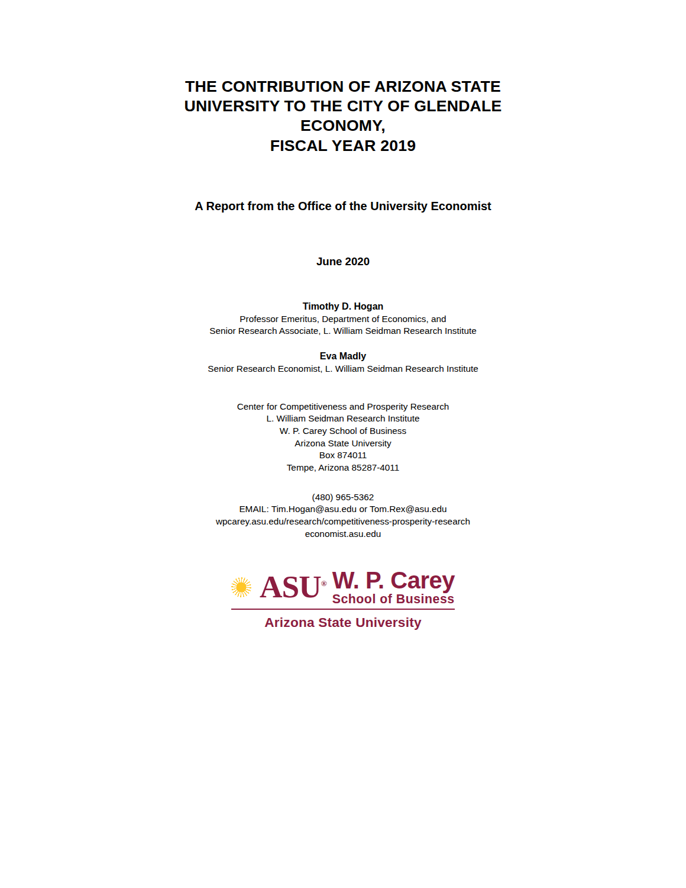THE CONTRIBUTION OF ARIZONA STATE
UNIVERSITY TO THE CITY OF GLENDALE ECONOMY,
FISCAL YEAR 2019
A Report from the Office of the University Economist
June 2020
Timothy D. Hogan
Professor Emeritus, Department of Economics, and
Senior Research Associate, L. William Seidman Research Institute
Eva Madly
Senior Research Economist, L. William Seidman Research Institute
Center for Competitiveness and Prosperity Research
L. William Seidman Research Institute
W. P. Carey School of Business
Arizona State University
Box 874011
Tempe, Arizona 85287-4011
(480) 965-5362
EMAIL: Tim.Hogan@asu.edu or Tom.Rex@asu.edu
wpcarey.asu.edu/research/competitiveness-prosperity-research
economist.asu.edu
ASU®
W. P. Carey
School of Business
Arizona State University